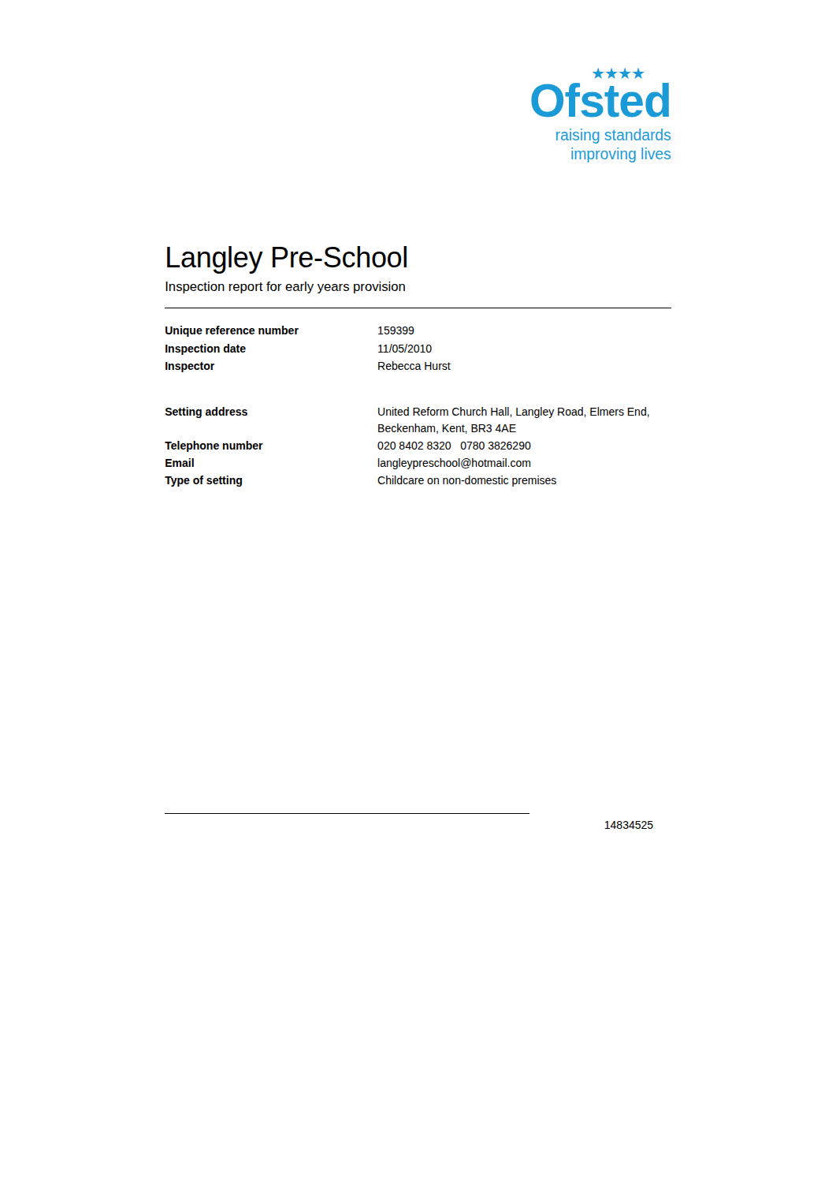★★★★
Ofsted
raising standards
improving lives
Langley Pre-School
Inspection report for early years provision
| Unique reference number | 159399 |
| Inspection date | 11/05/2010 |
| Inspector | Rebecca Hurst |
| Setting address | United Reform Church Hall, Langley Road, Elmers End, Beckenham, Kent, BR3 4AE |
| Telephone number | 020 8402 8320 0780 3826290 |
| Email | langleypreschool@hotmail.com |
| Type of setting | Childcare on non-domestic premises |
14834525